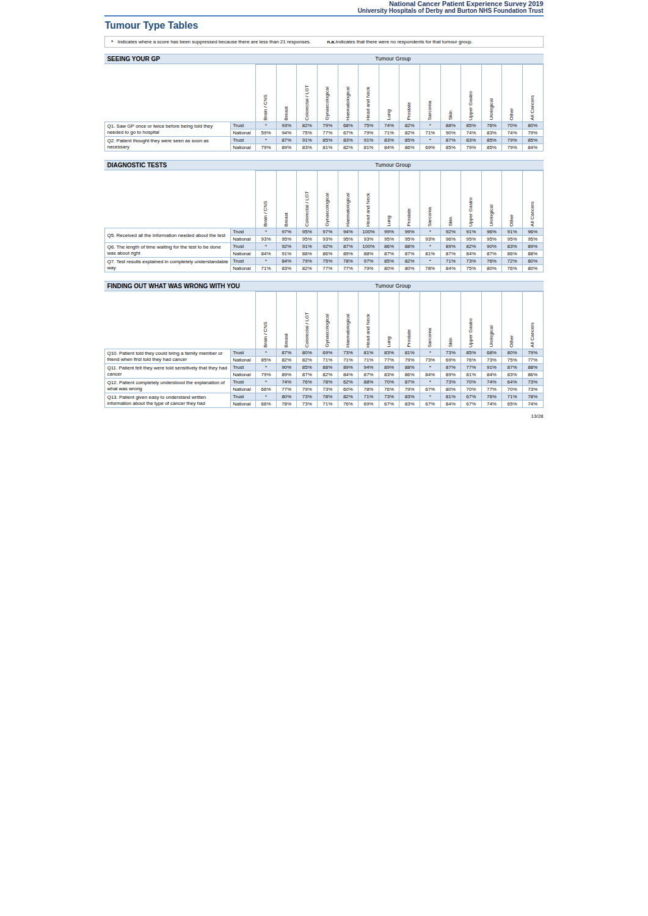National Cancer Patient Experience Survey 2019
University Hospitals of Derby and Burton NHS Foundation Trust
Tumour Type Tables
*
Indicates where a score has been suppressed because there are less than 21 responses.
n.a.
Indicates that there were no respondents for that tumour group.
SEEING YOUR GP Tumour Group
| | | Brain / CNS | Breast | Colorectal / LGT | Gynaecological | Haematological | Head and Neck | Lung | Prostate | Sarcoma | Skin | Upper Gastro | Urological | Other | All Cancers |
| --- | --- | --- | --- | --- | --- | --- | --- | --- | --- | --- | --- | --- | --- | --- | --- |
| Q1. Saw GP once or twice before being told they needed to go to hospital | Trust | * | 93% | 82% | 79% | 68% | 75% | 74% | 82% | * | 88% | 85% | 76% | 70% | 80% |
| National | 59% | 94% | 75% | 77% | 67% | 79% | 71% | 82% | 71% | 90% | 74% | 83% | 74% | 79% |
| Q2. Patient thought they were seen as soon as necessary | Trust | * | 87% | 91% | 85% | 83% | 91% | 83% | 85% | * | 87% | 83% | 85% | 79% | 85% |
| National | 79% | 89% | 83% | 81% | 82% | 81% | 84% | 86% | 69% | 85% | 79% | 85% | 79% | 84% |
DIAGNOSTIC TESTS Tumour Group
| | | Brain / CNS | Breast | Colorectal / LGT | Gynaecological | Haematological | Head and Neck | Lung | Prostate | Sarcoma | Skin | Upper Gastro | Urological | Other | All Cancers |
| --- | --- | --- | --- | --- | --- | --- | --- | --- | --- | --- | --- | --- | --- | --- | --- |
| Q5. Received all the information needed about the test | Trust | * | 97% | 95% | 97% | 94% | 100% | 99% | 99% | * | 92% | 91% | 96% | 91% | 96% |
| National | 93% | 95% | 95% | 93% | 95% | 93% | 95% | 95% | 93% | 96% | 95% | 95% | 95% | 95% |
| Q6. The length of time waiting for the test to be done was about right | Trust | * | 92% | 91% | 92% | 87% | 100% | 86% | 88% | * | 89% | 82% | 90% | 83% | 89% |
| National | 84% | 91% | 88% | 86% | 89% | 88% | 87% | 87% | 81% | 87% | 84% | 87% | 86% | 88% |
| Q7. Test results explained in completely understandable way | Trust | * | 84% | 79% | 75% | 78% | 97% | 85% | 82% | * | 71% | 73% | 76% | 72% | 80% |
| National | 71% | 83% | 82% | 77% | 77% | 79% | 80% | 80% | 78% | 84% | 75% | 80% | 76% | 80% |
FINDING OUT WHAT WAS WRONG WITH YOU Tumour Group
| | | Brain / CNS | Breast | Colorectal / LGT | Gynaecological | Haematological | Head and Neck | Lung | Prostate | Sarcoma | Skin | Upper Gastro | Urological | Other | All Cancers |
| --- | --- | --- | --- | --- | --- | --- | --- | --- | --- | --- | --- | --- | --- | --- | --- |
| Q10. Patient told they could bring a family member or friend when first told they had cancer | Trust | * | 87% | 80% | 69% | 73% | 81% | 83% | 81% | * | 73% | 85% | 68% | 80% | 79% |
| National | 85% | 82% | 82% | 71% | 71% | 71% | 77% | 79% | 73% | 69% | 76% | 73% | 75% | 77% |
| Q11. Patient felt they were told sensitively that they had cancer | Trust | * | 90% | 85% | 88% | 89% | 94% | 89% | 88% | * | 87% | 77% | 91% | 87% | 88% |
| National | 79% | 89% | 87% | 82% | 84% | 87% | 83% | 86% | 84% | 89% | 81% | 84% | 83% | 86% |
| Q12. Patient completely understood the explanation of what was wrong | Trust | * | 74% | 76% | 78% | 62% | 88% | 70% | 87% | * | 73% | 70% | 74% | 64% | 73% |
| National | 66% | 77% | 79% | 73% | 60% | 78% | 76% | 79% | 67% | 80% | 70% | 77% | 70% | 73% |
| Q13. Patient given easy to understand written information about the type of cancer they had | Trust | * | 80% | 73% | 78% | 82% | 71% | 73% | 83% | * | 81% | 67% | 76% | 71% | 78% |
| National | 66% | 78% | 73% | 71% | 76% | 69% | 67% | 83% | 67% | 84% | 67% | 74% | 65% | 74% |
13/28